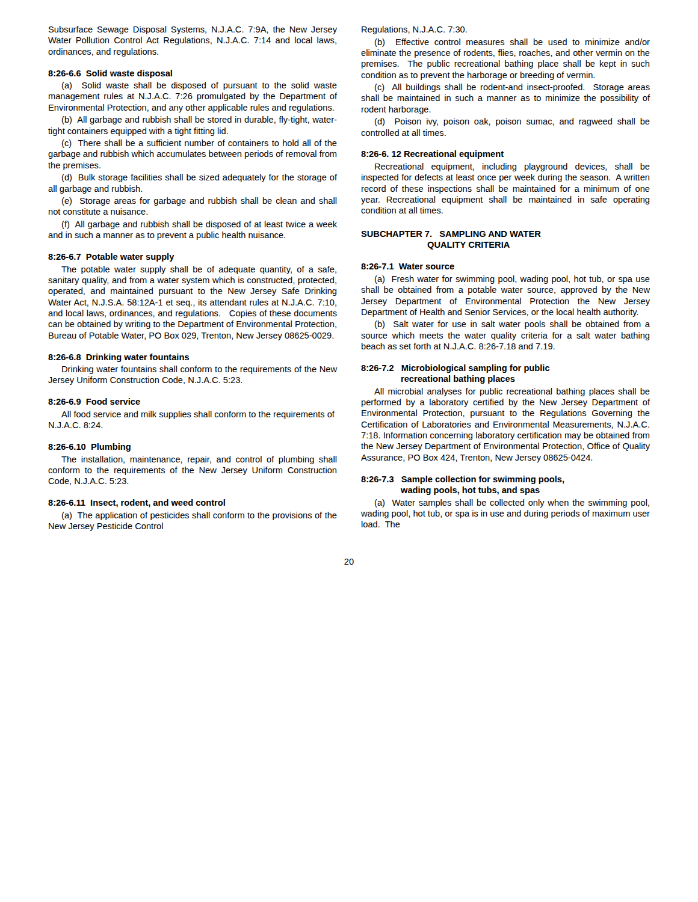Subsurface Sewage Disposal Systems, N.J.A.C. 7:9A, the New Jersey Water Pollution Control Act Regulations, N.J.A.C. 7:14 and local laws, ordinances, and regulations.
8:26-6.6 Solid waste disposal
(a) Solid waste shall be disposed of pursuant to the solid waste management rules at N.J.A.C. 7:26 promulgated by the Department of Environmental Protection, and any other applicable rules and regulations.
(b) All garbage and rubbish shall be stored in durable, fly-tight, water-tight containers equipped with a tight fitting lid.
(c) There shall be a sufficient number of containers to hold all of the garbage and rubbish which accumulates between periods of removal from the premises.
(d) Bulk storage facilities shall be sized adequately for the storage of all garbage and rubbish.
(e) Storage areas for garbage and rubbish shall be clean and shall not constitute a nuisance.
(f) All garbage and rubbish shall be disposed of at least twice a week and in such a manner as to prevent a public health nuisance.
8:26-6.7 Potable water supply
The potable water supply shall be of adequate quantity, of a safe, sanitary quality, and from a water system which is constructed, protected, operated, and maintained pursuant to the New Jersey Safe Drinking Water Act, N.J.S.A. 58:12A-1 et seq., its attendant rules at N.J.A.C. 7:10, and local laws, ordinances, and regulations. Copies of these documents can be obtained by writing to the Department of Environmental Protection, Bureau of Potable Water, PO Box 029, Trenton, New Jersey 08625-0029.
8:26-6.8 Drinking water fountains
Drinking water fountains shall conform to the requirements of the New Jersey Uniform Construction Code, N.J.A.C. 5:23.
8:26-6.9 Food service
All food service and milk supplies shall conform to the requirements of N.J.A.C. 8:24.
8:26-6.10 Plumbing
The installation, maintenance, repair, and control of plumbing shall conform to the requirements of the New Jersey Uniform Construction Code, N.J.A.C. 5:23.
8:26-6.11 Insect, rodent, and weed control
(a) The application of pesticides shall conform to the provisions of the New Jersey Pesticide Control
Regulations, N.J.A.C. 7:30.
(b) Effective control measures shall be used to minimize and/or eliminate the presence of rodents, flies, roaches, and other vermin on the premises. The public recreational bathing place shall be kept in such condition as to prevent the harborage or breeding of vermin.
(c) All buildings shall be rodent-and insect-proofed. Storage areas shall be maintained in such a manner as to minimize the possibility of rodent harborage.
(d) Poison ivy, poison oak, poison sumac, and ragweed shall be controlled at all times.
8:26-6. 12 Recreational equipment
Recreational equipment, including playground devices, shall be inspected for defects at least once per week during the season. A written record of these inspections shall be maintained for a minimum of one year. Recreational equipment shall be maintained in safe operating condition at all times.
SUBCHAPTER 7. SAMPLING AND WATERQUALITY CRITERIA
8:26-7.1 Water source
(a) Fresh water for swimming pool, wading pool, hot tub, or spa use shall be obtained from a potable water source, approved by the New Jersey Department of Environmental Protection the New Jersey Department of Health and Senior Services, or the local health authority.
(b) Salt water for use in salt water pools shall be obtained from a source which meets the water quality criteria for a salt water bathing beach as set forth at N.J.A.C. 8:26-7.18 and 7.19.
8:26-7.2 Microbiological sampling for publicrecreational bathing places
All microbial analyses for public recreational bathing places shall be performed by a laboratory certified by the New Jersey Department of Environmental Protection, pursuant to the Regulations Governing the Certification of Laboratories and Environmental Measurements, N.J.A.C. 7:18. Information concerning laboratory certification may be obtained from the New Jersey Department of Environmental Protection, Office of Quality Assurance, PO Box 424, Trenton, New Jersey 08625-0424.
8:26-7.3 Sample collection for swimming pools,wading pools, hot tubs, and spas
(a) Water samples shall be collected only when the swimming pool, wading pool, hot tub, or spa is in use and during periods of maximum user load. The
20